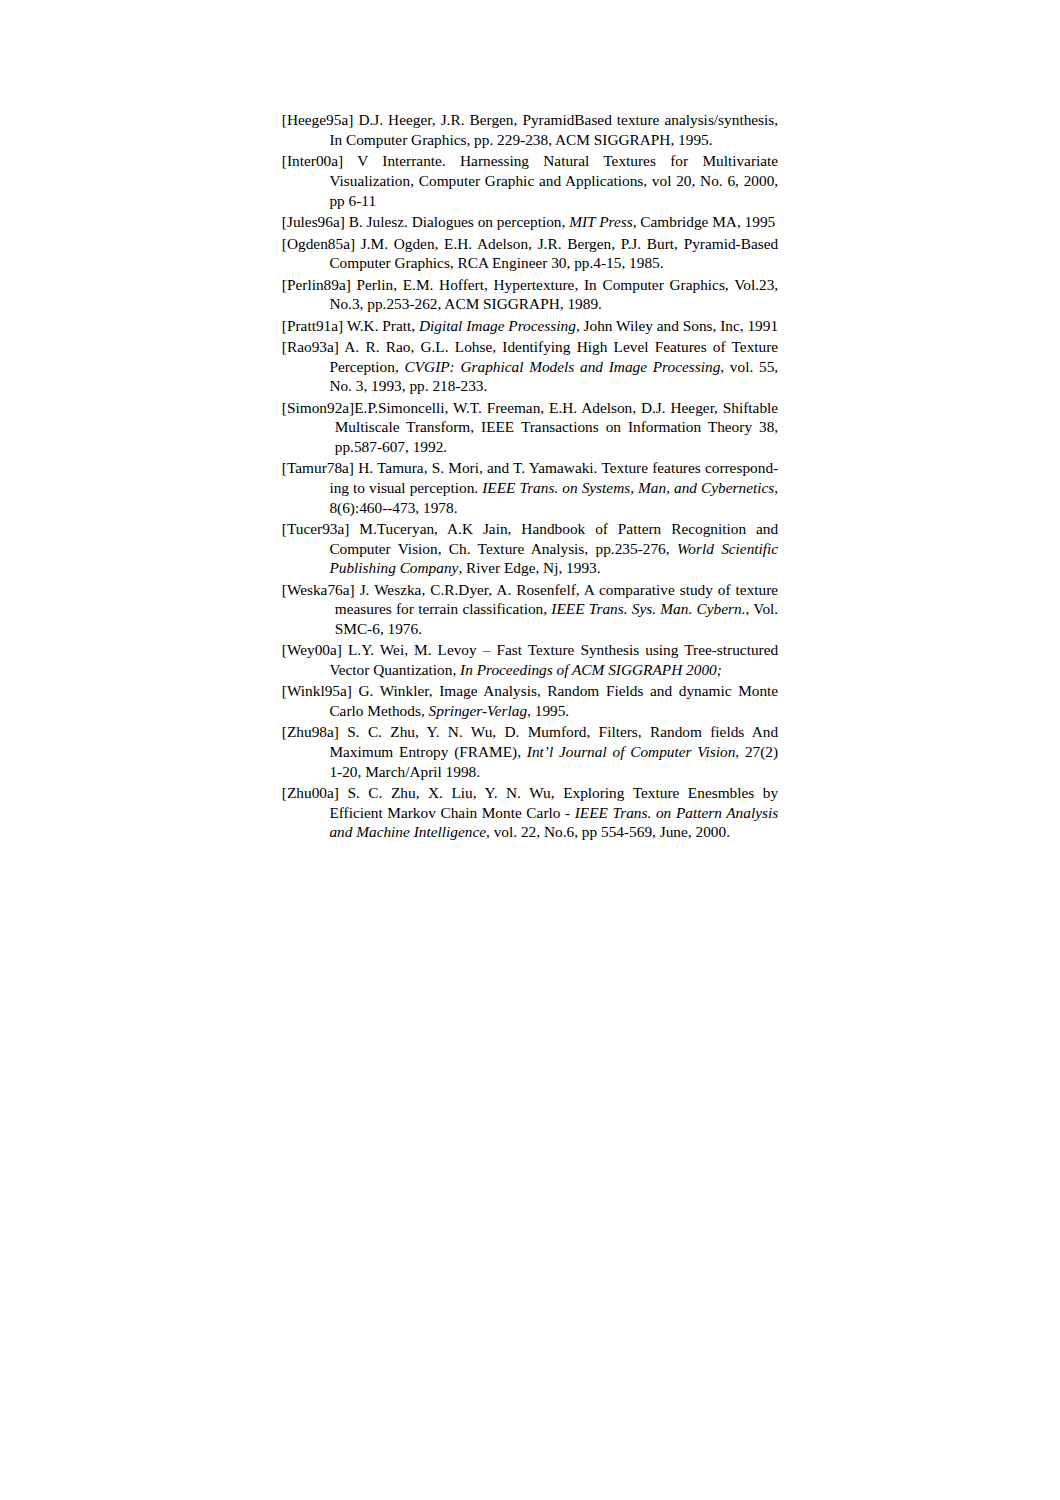[Heege95a] D.J. Heeger, J.R. Bergen, PyramidBased texture analysis/synthesis, In Computer Graphics, pp. 229-238, ACM SIGGRAPH, 1995.
[Inter00a] V Interrante. Harnessing Natural Textures for Multivariate Visualization, Computer Graphic and Applications, vol 20, No. 6, 2000, pp 6-11
[Jules96a] B. Julesz. Dialogues on perception, MIT Press, Cambridge MA, 1995
[Ogden85a] J.M. Ogden, E.H. Adelson, J.R. Bergen, P.J. Burt, Pyramid-Based Computer Graphics, RCA Engineer 30, pp.4-15, 1985.
[Perlin89a] Perlin, E.M. Hoffert, Hypertexture, In Computer Graphics, Vol.23, No.3, pp.253-262, ACM SIGGRAPH, 1989.
[Pratt91a] W.K. Pratt, Digital Image Processing, John Wiley and Sons, Inc, 1991
[Rao93a] A. R. Rao, G.L. Lohse, Identifying High Level Features of Texture Perception, CVGIP: Graphical Models and Image Processing, vol. 55, No. 3, 1993, pp. 218-233.
[Simon92a]E.P.Simoncelli, W.T. Freeman, E.H. Adelson, D.J. Heeger, Shiftable Multiscale Transform, IEEE Transactions on Information Theory 38, pp.587-607, 1992.
[Tamur78a] H. Tamura, S. Mori, and T. Yamawaki. Texture features corresponding to visual perception. IEEE Trans. on Systems, Man, and Cybernetics, 8(6):460--473, 1978.
[Tucer93a] M.Tuceryan, A.K Jain, Handbook of Pattern Recognition and Computer Vision, Ch. Texture Analysis, pp.235-276, World Scientific Publishing Company, River Edge, Nj, 1993.
[Weska76a] J. Weszka, C.R.Dyer, A. Rosenfelf, A comparative study of texture measures for terrain classification, IEEE Trans. Sys. Man. Cybern., Vol. SMC-6, 1976.
[Wey00a] L.Y. Wei, M. Levoy – Fast Texture Synthesis using Tree-structured Vector Quantization, In Proceedings of ACM SIGGRAPH 2000;
[Winkl95a] G. Winkler, Image Analysis, Random Fields and dynamic Monte Carlo Methods, Springer-Verlag, 1995.
[Zhu98a] S. C. Zhu, Y. N. Wu, D. Mumford, Filters, Random fields And Maximum Entropy (FRAME), Int’l Journal of Computer Vision, 27(2) 1-20, March/April 1998.
[Zhu00a] S. C. Zhu, X. Liu, Y. N. Wu, Exploring Texture Enesmbles by Efficient Markov Chain Monte Carlo - IEEE Trans. on Pattern Analysis and Machine Intelligence, vol. 22, No.6, pp 554-569, June, 2000.